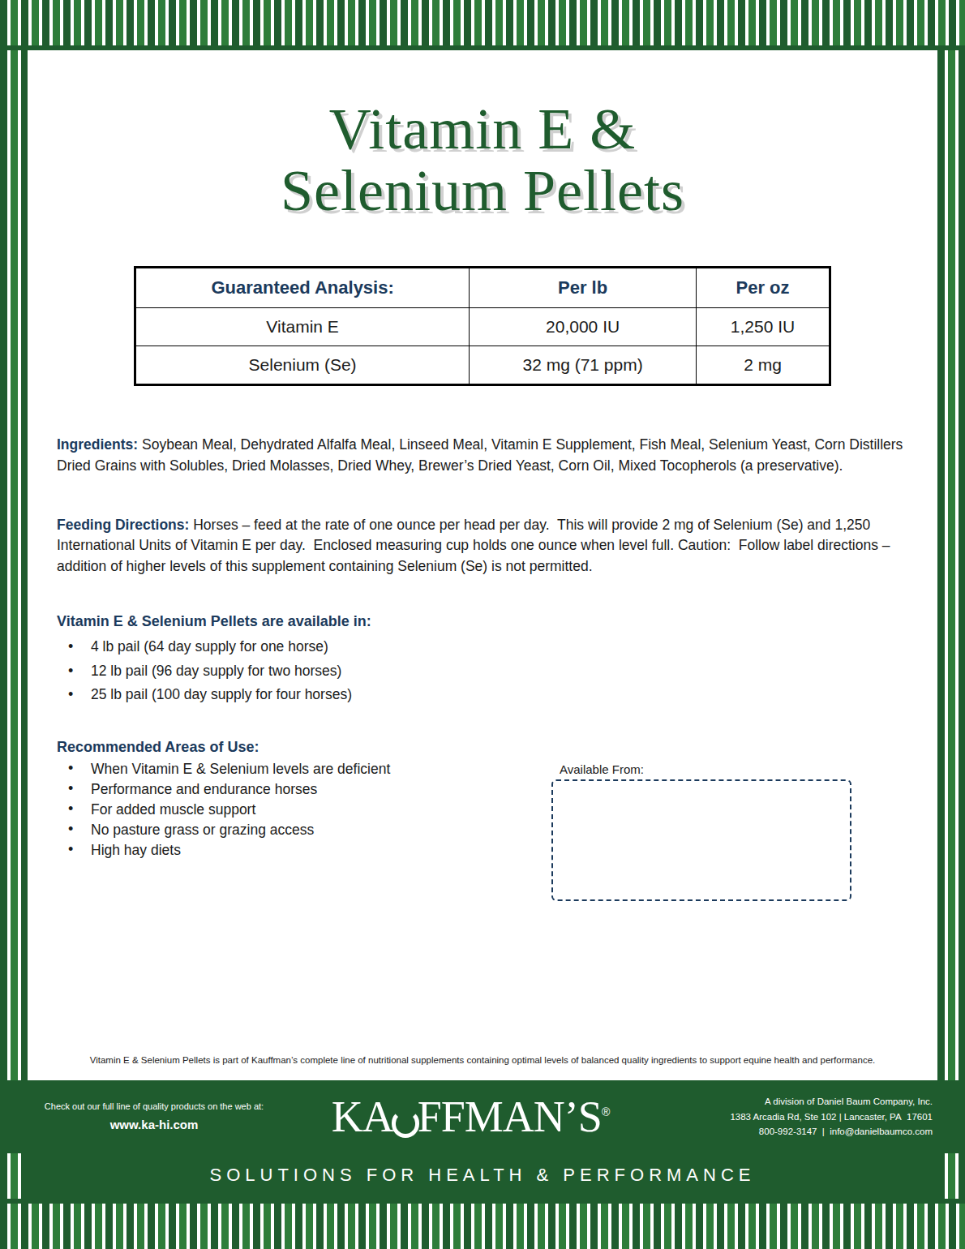Vitamin E &
Selenium Pellets
| Guaranteed Analysis: | Per lb | Per oz |
| --- | --- | --- |
| Vitamin E | 20,000 IU | 1,250 IU |
| Selenium (Se) | 32 mg (71 ppm) | 2 mg |
Ingredients: Soybean Meal, Dehydrated Alfalfa Meal, Linseed Meal, Vitamin E Supplement, Fish Meal, Selenium Yeast, Corn Distillers Dried Grains with Solubles, Dried Molasses, Dried Whey, Brewer’s Dried Yeast, Corn Oil, Mixed Tocopherols (a preservative).
Feeding Directions: Horses – feed at the rate of one ounce per head per day. This will provide 2 mg of Selenium (Se) and 1,250 International Units of Vitamin E per day. Enclosed measuring cup holds one ounce when level full. Caution: Follow label directions – addition of higher levels of this supplement containing Selenium (Se) is not permitted.
Vitamin E & Selenium Pellets are available in:
4 lb pail (64 day supply for one horse)
12 lb pail (96 day supply for two horses)
25 lb pail (100 day supply for four horses)
Recommended Areas of Use:
When Vitamin E & Selenium levels are deficient
Performance and endurance horses
For added muscle support
No pasture grass or grazing access
High hay diets
Available From:
Vitamin E & Selenium Pellets is part of Kauffman’s complete line of nutritional supplements containing optimal levels of balanced quality ingredients to support equine health and performance.
Check out our full line of quality products on the web at:
www.ka-hi.com
KA FFMAN’S®
A division of Daniel Baum Company, Inc.
1383 Arcadia Rd, Ste 102 | Lancaster, PA 17601
800-992-3147 | info@danielbaumco.com
SOLUTIONS FOR HEALTH & PERFORMANCE